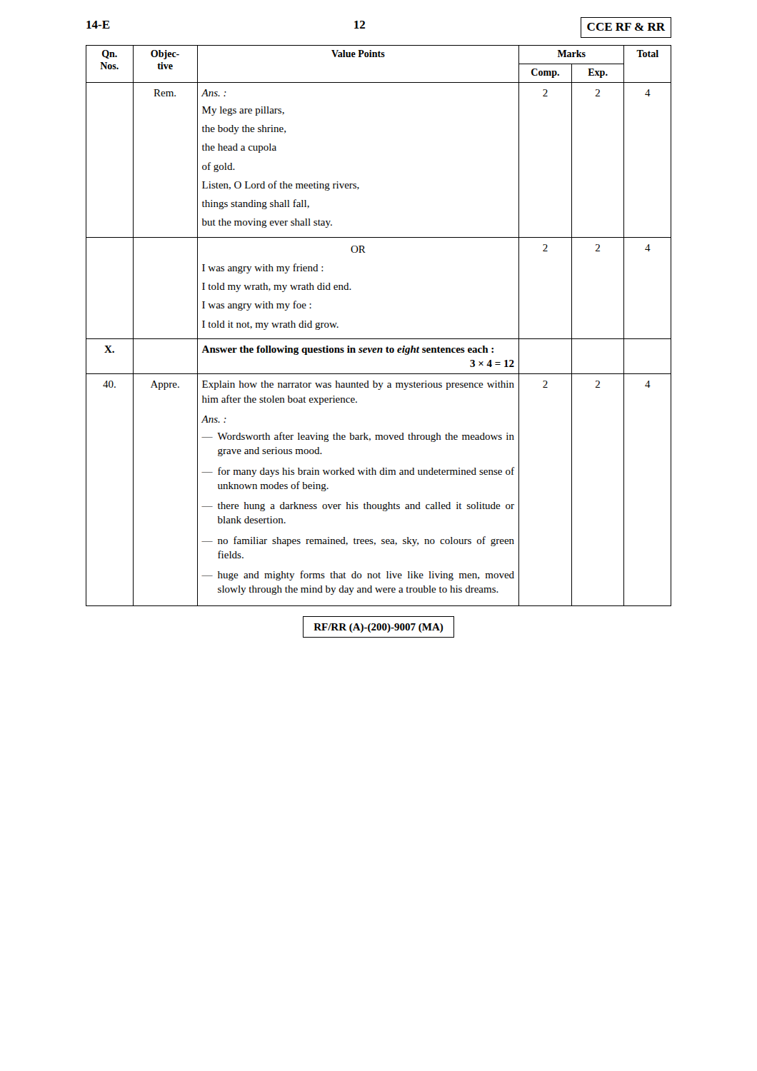14-E
12
CCE RF & RR
| Qn. Nos. | Objec- tive | Value Points | Marks | Total |
| --- | --- | --- | --- | --- |
| Comp. | Exp. |
| | Rem. | Ans. : My legs are pillars, the body the shrine, the head a cupola of gold. Listen, O Lord of the meeting rivers, things standing shall fall, but the moving ever shall stay. | 2 | 2 | 4 |
| | | OR I was angry with my friend : I told my wrath, my wrath did end. I was angry with my foe : I told it not, my wrath did grow. | 2 | 2 | 4 |
| X. | | Answer the following questions in seven to eight sentences each : 3 × 4 = 12 | | | |
| 40. | Appre. | Explain how the narrator was haunted by a mysterious presence within him after the stolen boat experience. Ans. : Wordsworth after leaving the bark, moved through the meadows in grave and serious mood. for many days his brain worked with dim and undetermined sense of unknown modes of being. there hung a darkness over his thoughts and called it solitude or blank desertion. no familiar shapes remained, trees, sea, sky, no colours of green fields. huge and mighty forms that do not live like living men, moved slowly through the mind by day and were a trouble to his dreams. | 2 | 2 | 4 |
RF/RR (A)-(200)-9007 (MA)